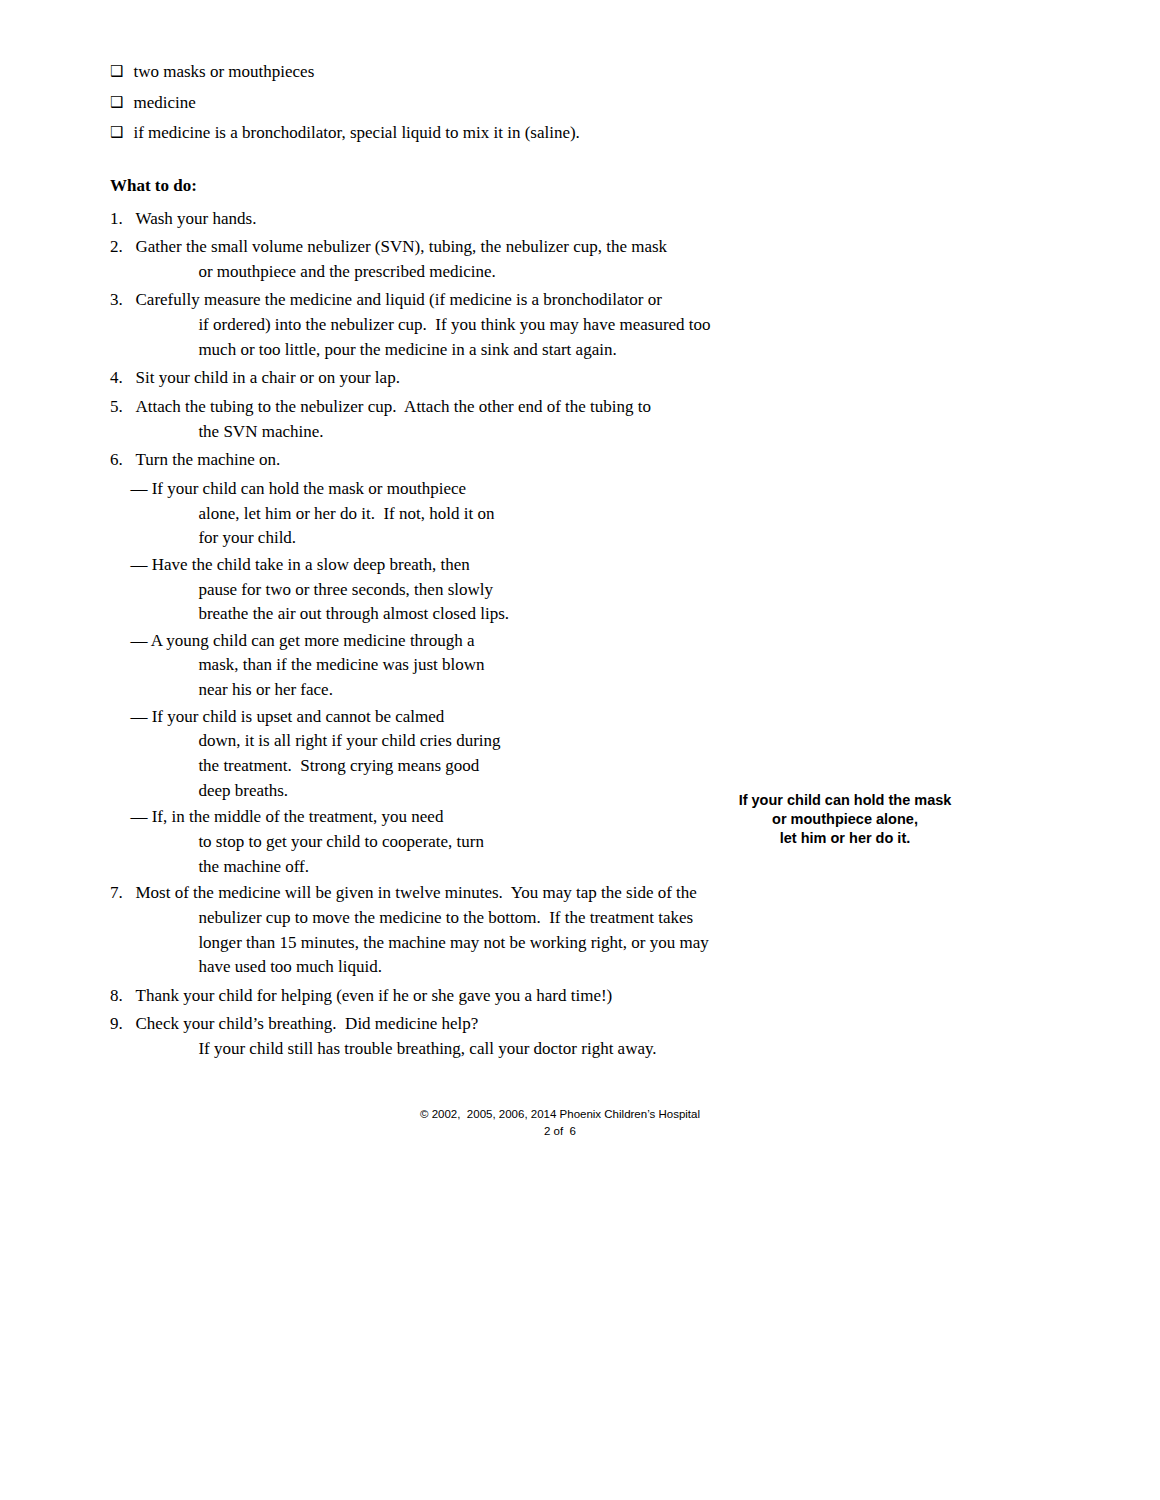❑two masks or mouthpieces
❑medicine
❑if medicine is a bronchodilator, special liquid to mix it in (saline).
What to do:
1. Wash your hands.
2. Gather the small volume nebulizer (SVN), tubing, the nebulizer cup, the mask or mouthpiece and the prescribed medicine.
3. Carefully measure the medicine and liquid (if medicine is a bronchodilator or if ordered) into the nebulizer cup. If you think you may have measured too much or too little, pour the medicine in a sink and start again.
4. Sit your child in a chair or on your lap.
5. Attach the tubing to the nebulizer cup. Attach the other end of the tubing to the SVN machine.
6. Turn the machine on.
If your child can hold the mask
or mouthpiece alone,
let him or her do it.
If your child can hold the mask or mouthpiece alone, let him or her do it. If not, hold it on for your child.
Have the child take in a slow deep breath, then pause for two or three seconds, then slowly breathe the air out through almost closed lips.
A young child can get more medicine through a mask, than if the medicine was just blown near his or her face.
If your child is upset and cannot be calmed down, it is all right if your child cries during the treatment. Strong crying means good deep breaths.
If, in the middle of the treatment, you need to stop to get your child to cooperate, turn the machine off.
7. Most of the medicine will be given in twelve minutes. You may tap the side of the nebulizer cup to move the medicine to the bottom. If the treatment takes longer than 15 minutes, the machine may not be working right, or you may have used too much liquid.
8. Thank your child for helping (even if he or she gave you a hard time!)
9. Check your child’s breathing. Did medicine help? If your child still has trouble breathing, call your doctor right away.
© 2002, 2005, 2006, 2014 Phoenix Children’s Hospital
2 of 6